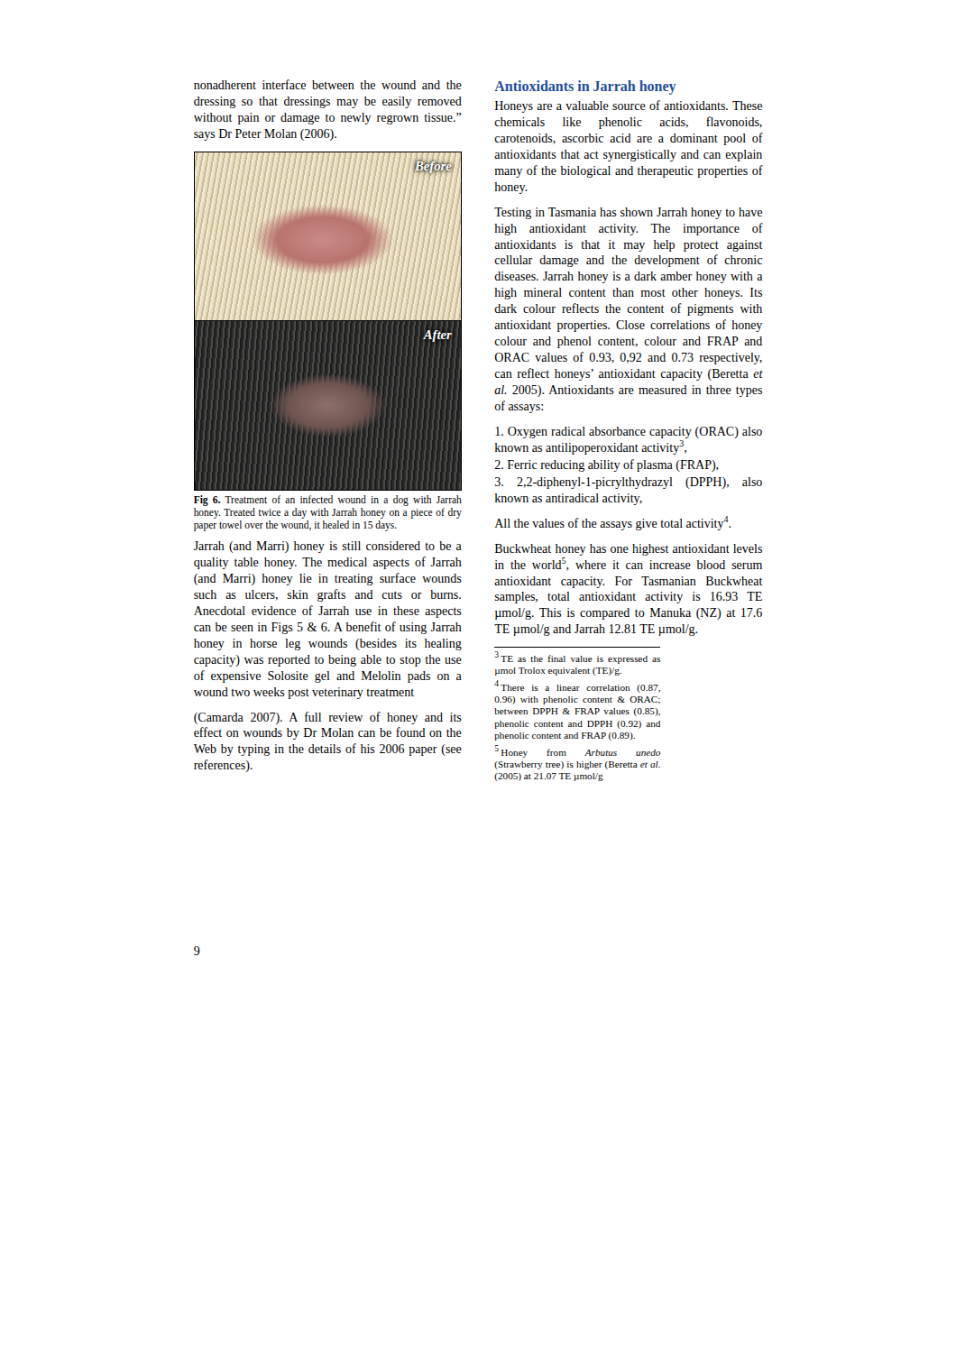nonadherent interface between the wound and the dressing so that dressings may be easily removed without pain or damage to newly regrown tissue.” says Dr Peter Molan (2006).
Before
After
Fig 6. Treatment of an infected wound in a dog with Jarrah honey. Treated twice a day with Jarrah honey on a piece of dry paper towel over the wound, it healed in 15 days.
Jarrah (and Marri) honey is still considered to be a quality table honey. The medical aspects of Jarrah (and Marri) honey lie in treating surface wounds such as ulcers, skin grafts and cuts or burns. Anecdotal evidence of Jarrah use in these aspects can be seen in Figs 5 & 6. A benefit of using Jarrah honey in horse leg wounds (besides its healing capacity) was reported to being able to stop the use of expensive Solosite gel and Melolin pads on a wound two weeks post veterinary treatment
(Camarda 2007). A full review of honey and its effect on wounds by Dr Molan can be found on the Web by typing in the details of his 2006 paper (see references).
Antioxidants in Jarrah honey
Honeys are a valuable source of antioxidants. These chemicals like phenolic acids, flavonoids, carotenoids, ascorbic acid are a dominant pool of antioxidants that act synergistically and can explain many of the biological and therapeutic properties of honey.
Testing in Tasmania has shown Jarrah honey to have high antioxidant activity. The importance of antioxidants is that it may help protect against cellular damage and the development of chronic diseases. Jarrah honey is a dark amber honey with a high mineral content than most other honeys. Its dark colour reflects the content of pigments with antioxidant properties. Close correlations of honey colour and phenol content, colour and FRAP and ORAC values of 0.93, 0,92 and 0.73 respectively, can reflect honeys’ antioxidant capacity (Beretta et al. 2005). Antioxidants are measured in three types of assays:
1. Oxygen radical absorbance capacity (ORAC) also known as antilipoperoxidant activity3,
2. Ferric reducing ability of plasma (FRAP),
3. 2,2-diphenyl-1-picrylthydrazyl (DPPH), also known as antiradical activity,
All the values of the assays give total activity4.
Buckwheat honey has one highest antioxidant levels in the world5, where it can increase blood serum antioxidant capacity. For Tasmanian Buckwheat samples, total antioxidant activity is 16.93 TE µmol/g. This is compared to Manuka (NZ) at 17.6 TE µmol/g and Jarrah 12.81 TE µmol/g.
3 TE as the final value is expressed as µmol Trolox equivalent (TE)/g.
4 There is a linear correlation (0.87, 0.96) with phenolic content & ORAC; between DPPH & FRAP values (0.85), phenolic content and DPPH (0.92) and phenolic content and FRAP (0.89).
5 Honey from Arbutus unedo (Strawberry tree) is higher (Beretta et al. (2005) at 21.07 TE µmol/g
9